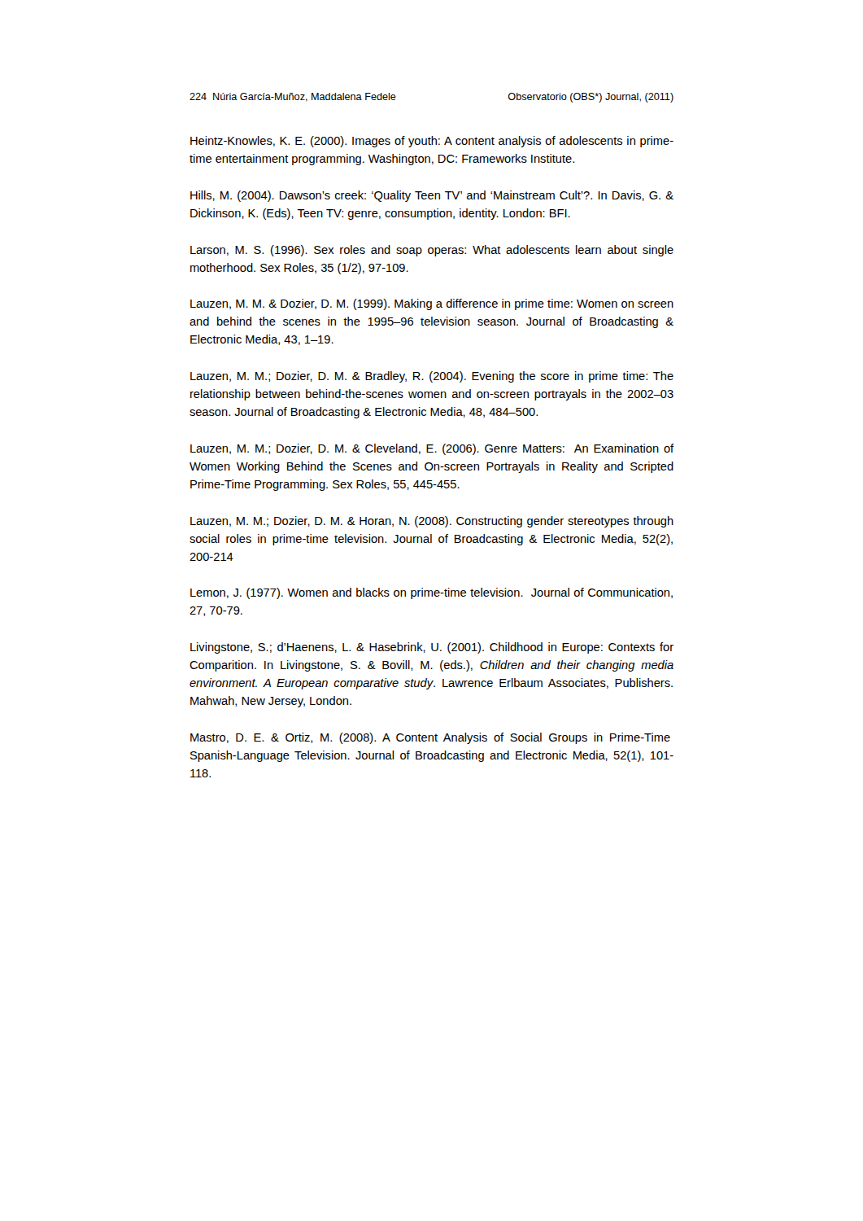224 Núria García-Muñoz, Maddalena Fedele Observatorio (OBS*) Journal, (2011)
Heintz-Knowles, K. E. (2000). Images of youth: A content analysis of adolescents in prime-time entertainment programming. Washington, DC: Frameworks Institute.
Hills, M. (2004). Dawson’s creek: ‘Quality Teen TV’ and ‘Mainstream Cult’?. In Davis, G. & Dickinson, K. (Eds), Teen TV: genre, consumption, identity. London: BFI.
Larson, M. S. (1996). Sex roles and soap operas: What adolescents learn about single motherhood. Sex Roles, 35 (1/2), 97-109.
Lauzen, M. M. & Dozier, D. M. (1999). Making a difference in prime time: Women on screen and behind the scenes in the 1995–96 television season. Journal of Broadcasting & Electronic Media, 43, 1–19.
Lauzen, M. M.; Dozier, D. M. & Bradley, R. (2004). Evening the score in prime time: The relationship between behind-the-scenes women and on-screen portrayals in the 2002–03 season. Journal of Broadcasting & Electronic Media, 48, 484–500.
Lauzen, M. M.; Dozier, D. M. & Cleveland, E. (2006). Genre Matters: An Examination of Women Working Behind the Scenes and On-screen Portrayals in Reality and Scripted Prime-Time Programming. Sex Roles, 55, 445-455.
Lauzen, M. M.; Dozier, D. M. & Horan, N. (2008). Constructing gender stereotypes through social roles in prime-time television. Journal of Broadcasting & Electronic Media, 52(2), 200-214
Lemon, J. (1977). Women and blacks on prime-time television. Journal of Communication, 27, 70-79.
Livingstone, S.; d’Haenens, L. & Hasebrink, U. (2001). Childhood in Europe: Contexts for Comparition. In Livingstone, S. & Bovill, M. (eds.), Children and their changing media environment. A European comparative study. Lawrence Erlbaum Associates, Publishers. Mahwah, New Jersey, London.
Mastro, D. E. & Ortiz, M. (2008). A Content Analysis of Social Groups in Prime-Time Spanish-Language Television. Journal of Broadcasting and Electronic Media, 52(1), 101-118.